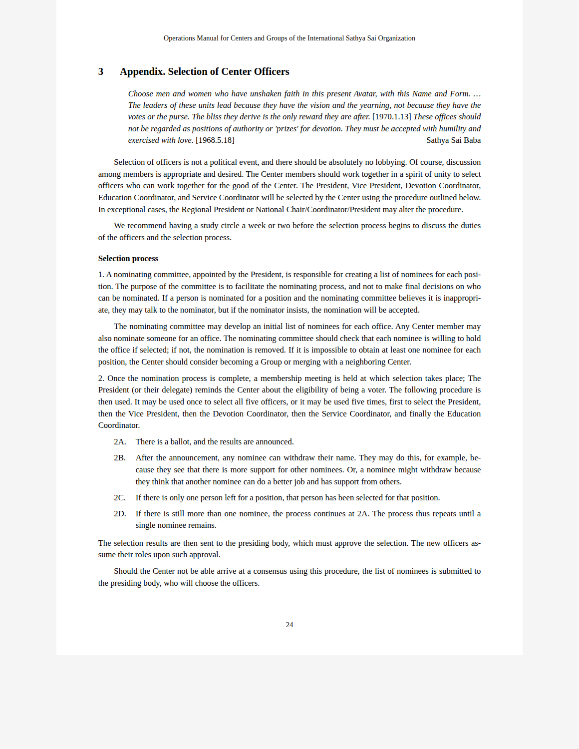Operations Manual for Centers and Groups of the International Sathya Sai Organization
3 Appendix. Selection of Center Officers
Choose men and women who have unshaken faith in this present Avatar, with this Name and Form. … The leaders of these units lead because they have the vision and the yearning, not because they have the votes or the purse. The bliss they derive is the only reward they are after. [1970.1.13] These offices should not be regarded as positions of authority or 'prizes' for devotion. They must be accepted with humility and exercised with love. [1968.5.18] Sathya Sai Baba
Selection of officers is not a political event, and there should be absolutely no lobbying. Of course, discussion among members is appropriate and desired. The Center members should work together in a spirit of unity to select officers who can work together for the good of the Center. The President, Vice President, Devotion Coordinator, Education Coordinator, and Service Coordinator will be selected by the Center using the procedure outlined below. In exceptional cases, the Regional President or National Chair/Coordinator/President may alter the procedure.
We recommend having a study circle a week or two before the selection process begins to discuss the duties of the officers and the selection process.
Selection process
1. A nominating committee, appointed by the President, is responsible for creating a list of nominees for each position. The purpose of the committee is to facilitate the nominating process, and not to make final decisions on who can be nominated. If a person is nominated for a position and the nominating committee believes it is inappropriate, they may talk to the nominator, but if the nominator insists, the nomination will be accepted.
The nominating committee may develop an initial list of nominees for each office. Any Center member may also nominate someone for an office. The nominating committee should check that each nominee is willing to hold the office if selected; if not, the nomination is removed. If it is impossible to obtain at least one nominee for each position, the Center should consider becoming a Group or merging with a neighboring Center.
2. Once the nomination process is complete, a membership meeting is held at which selection takes place; The President (or their delegate) reminds the Center about the eligibility of being a voter. The following procedure is then used. It may be used once to select all five officers, or it may be used five times, first to select the President, then the Vice President, then the Devotion Coordinator, then the Service Coordinator, and finally the Education Coordinator.
2A. There is a ballot, and the results are announced.
2B. After the announcement, any nominee can withdraw their name. They may do this, for example, because they see that there is more support for other nominees. Or, a nominee might withdraw because they think that another nominee can do a better job and has support from others.
2C. If there is only one person left for a position, that person has been selected for that position.
2D. If there is still more than one nominee, the process continues at 2A. The process thus repeats until a single nominee remains.
The selection results are then sent to the presiding body, which must approve the selection. The new officers assume their roles upon such approval.
Should the Center not be able arrive at a consensus using this procedure, the list of nominees is submitted to the presiding body, who will choose the officers.
24